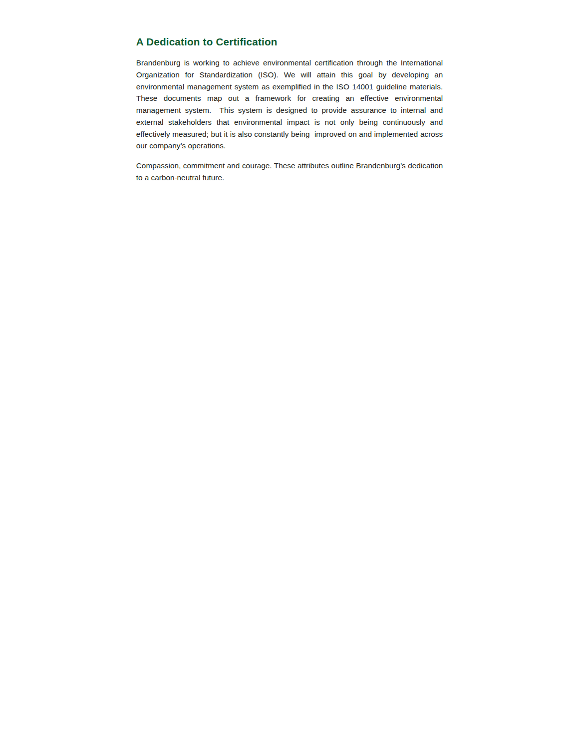A Dedication to Certification
Brandenburg is working to achieve environmental certification through the International Organization for Standardization (ISO). We will attain this goal by developing an environmental management system as exemplified in the ISO 14001 guideline materials. These documents map out a framework for creating an effective environmental management system. This system is designed to provide assurance to internal and external stakeholders that environmental impact is not only being continuously and effectively measured; but it is also constantly being improved on and implemented across our company’s operations.
Compassion, commitment and courage. These attributes outline Brandenburg’s dedication to a carbon-neutral future.